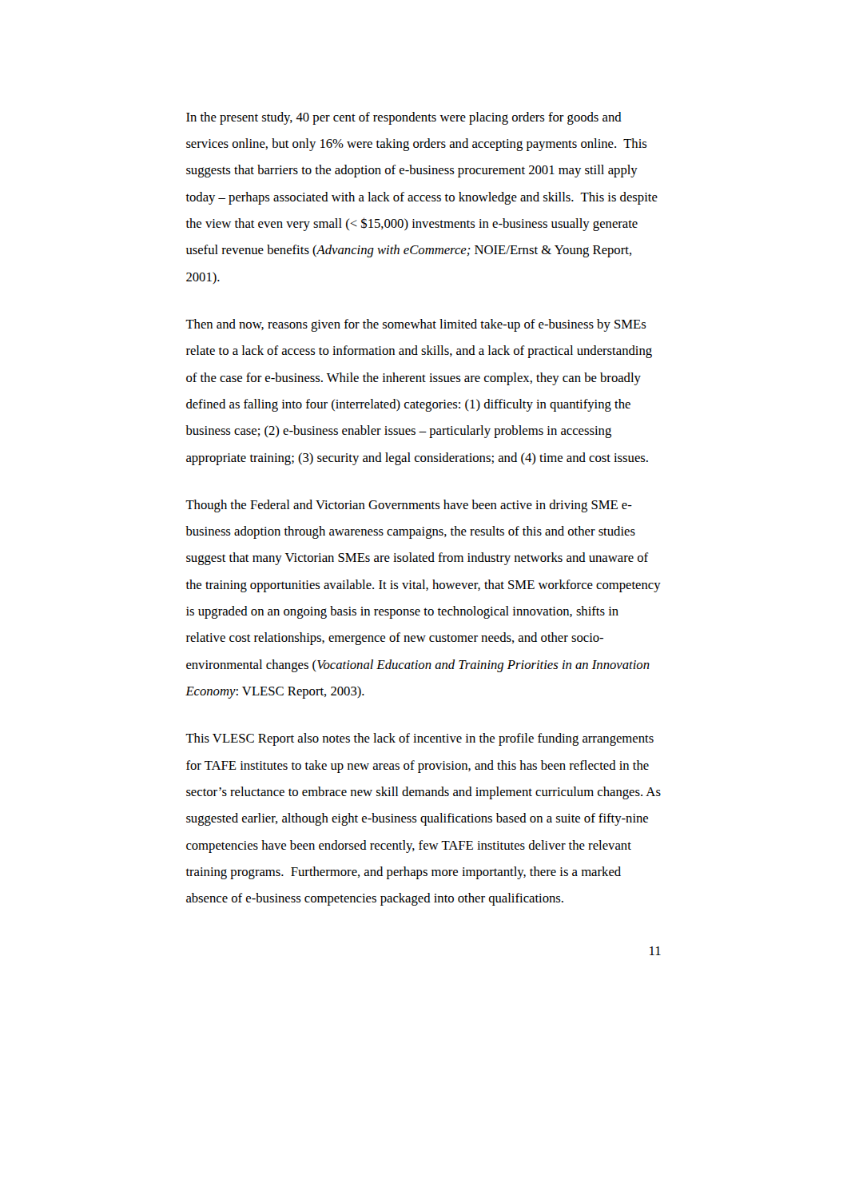In the present study, 40 per cent of respondents were placing orders for goods and services online, but only 16% were taking orders and accepting payments online. This suggests that barriers to the adoption of e-business procurement 2001 may still apply today – perhaps associated with a lack of access to knowledge and skills. This is despite the view that even very small (< $15,000) investments in e-business usually generate useful revenue benefits (Advancing with eCommerce; NOIE/Ernst & Young Report, 2001).
Then and now, reasons given for the somewhat limited take-up of e-business by SMEs relate to a lack of access to information and skills, and a lack of practical understanding of the case for e-business. While the inherent issues are complex, they can be broadly defined as falling into four (interrelated) categories: (1) difficulty in quantifying the business case; (2) e-business enabler issues – particularly problems in accessing appropriate training; (3) security and legal considerations; and (4) time and cost issues.
Though the Federal and Victorian Governments have been active in driving SME e-business adoption through awareness campaigns, the results of this and other studies suggest that many Victorian SMEs are isolated from industry networks and unaware of the training opportunities available. It is vital, however, that SME workforce competency is upgraded on an ongoing basis in response to technological innovation, shifts in relative cost relationships, emergence of new customer needs, and other socio-environmental changes (Vocational Education and Training Priorities in an Innovation Economy: VLESC Report, 2003).
This VLESC Report also notes the lack of incentive in the profile funding arrangements for TAFE institutes to take up new areas of provision, and this has been reflected in the sector’s reluctance to embrace new skill demands and implement curriculum changes. As suggested earlier, although eight e-business qualifications based on a suite of fifty-nine competencies have been endorsed recently, few TAFE institutes deliver the relevant training programs. Furthermore, and perhaps more importantly, there is a marked absence of e-business competencies packaged into other qualifications.
11